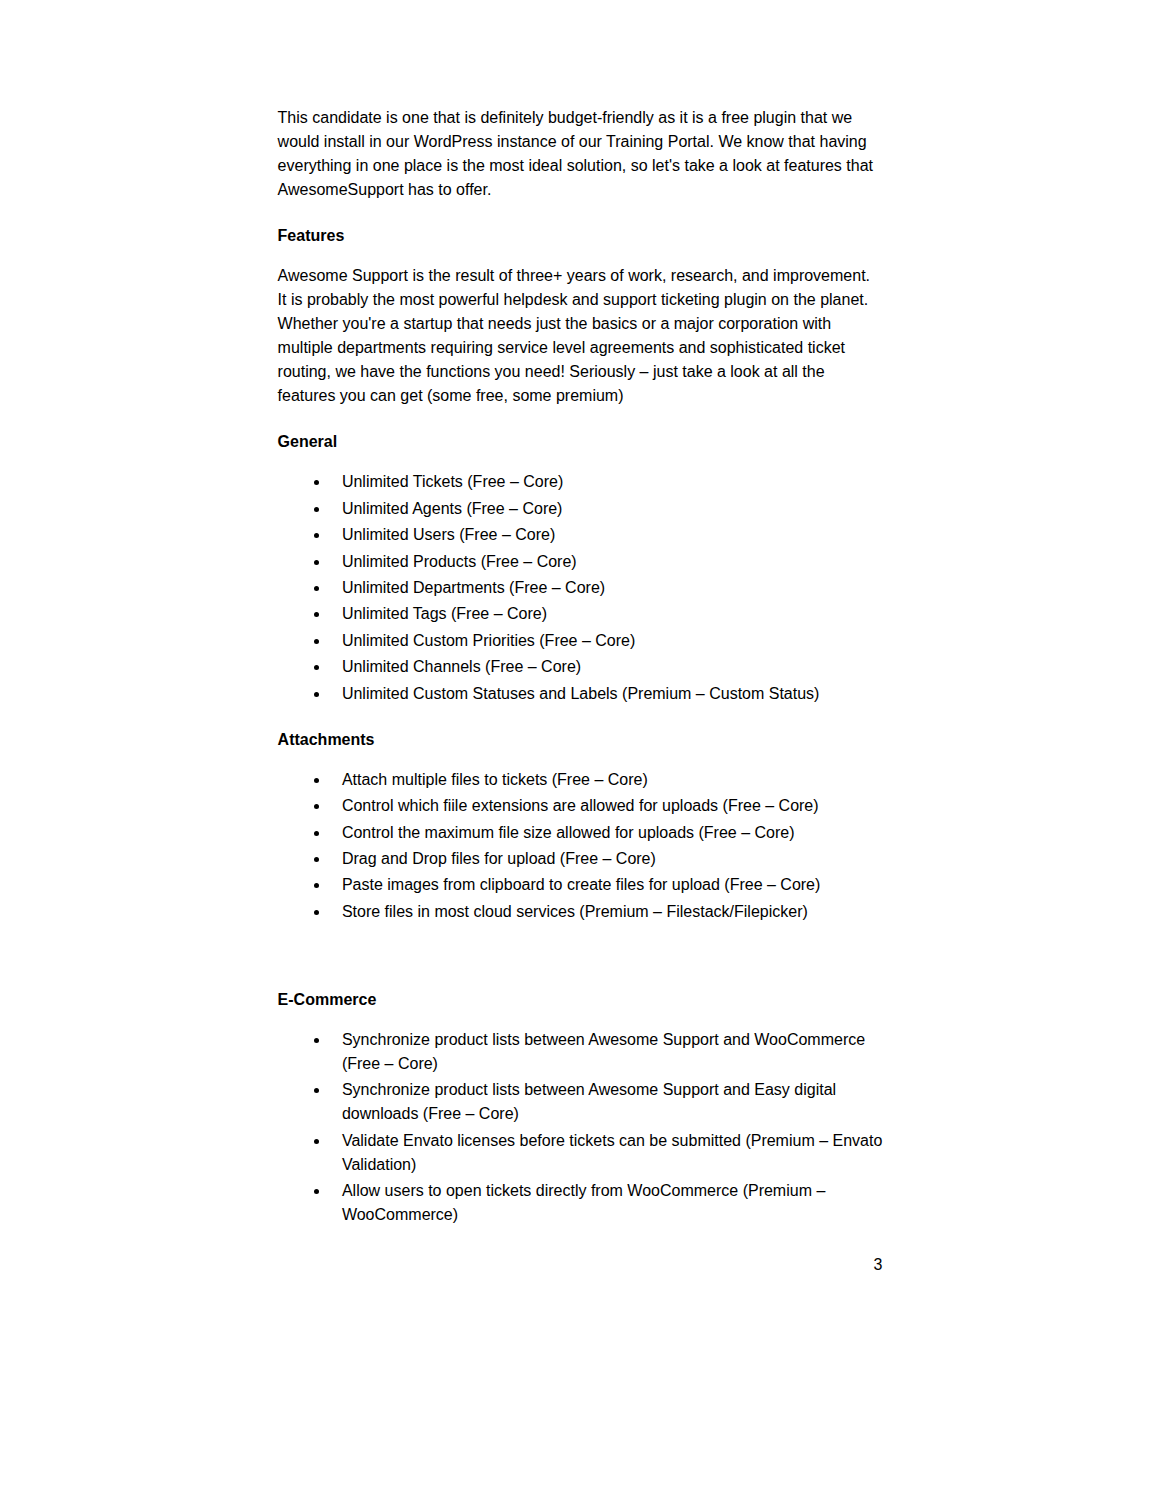This candidate is one that is definitely budget-friendly as it is a free plugin that we would install in our WordPress instance of our Training Portal. We know that having everything in one place is the most ideal solution, so let's take a look at features that AwesomeSupport has to offer.
Features
Awesome Support is the result of three+ years of work, research, and improvement. It is probably the most powerful helpdesk and support ticketing plugin on the planet. Whether you're a startup that needs just the basics or a major corporation with multiple departments requiring service level agreements and sophisticated ticket routing, we have the functions you need! Seriously – just take a look at all the features you can get (some free, some premium)
General
Unlimited Tickets (Free – Core)
Unlimited Agents (Free – Core)
Unlimited Users (Free – Core)
Unlimited Products (Free – Core)
Unlimited Departments (Free – Core)
Unlimited Tags (Free – Core)
Unlimited Custom Priorities (Free – Core)
Unlimited Channels (Free – Core)
Unlimited Custom Statuses and Labels (Premium – Custom Status)
Attachments
Attach multiple files to tickets (Free – Core)
Control which fiile extensions are allowed for uploads (Free – Core)
Control the maximum file size allowed for uploads (Free – Core)
Drag and Drop files for upload (Free – Core)
Paste images from clipboard to create files for upload (Free – Core)
Store files in most cloud services (Premium – Filestack/Filepicker)
E-Commerce
Synchronize product lists between Awesome Support and WooCommerce (Free – Core)
Synchronize product lists between Awesome Support and Easy digital downloads (Free – Core)
Validate Envato licenses before tickets can be submitted (Premium – Envato Validation)
Allow users to open tickets directly from WooCommerce (Premium – WooCommerce)
3